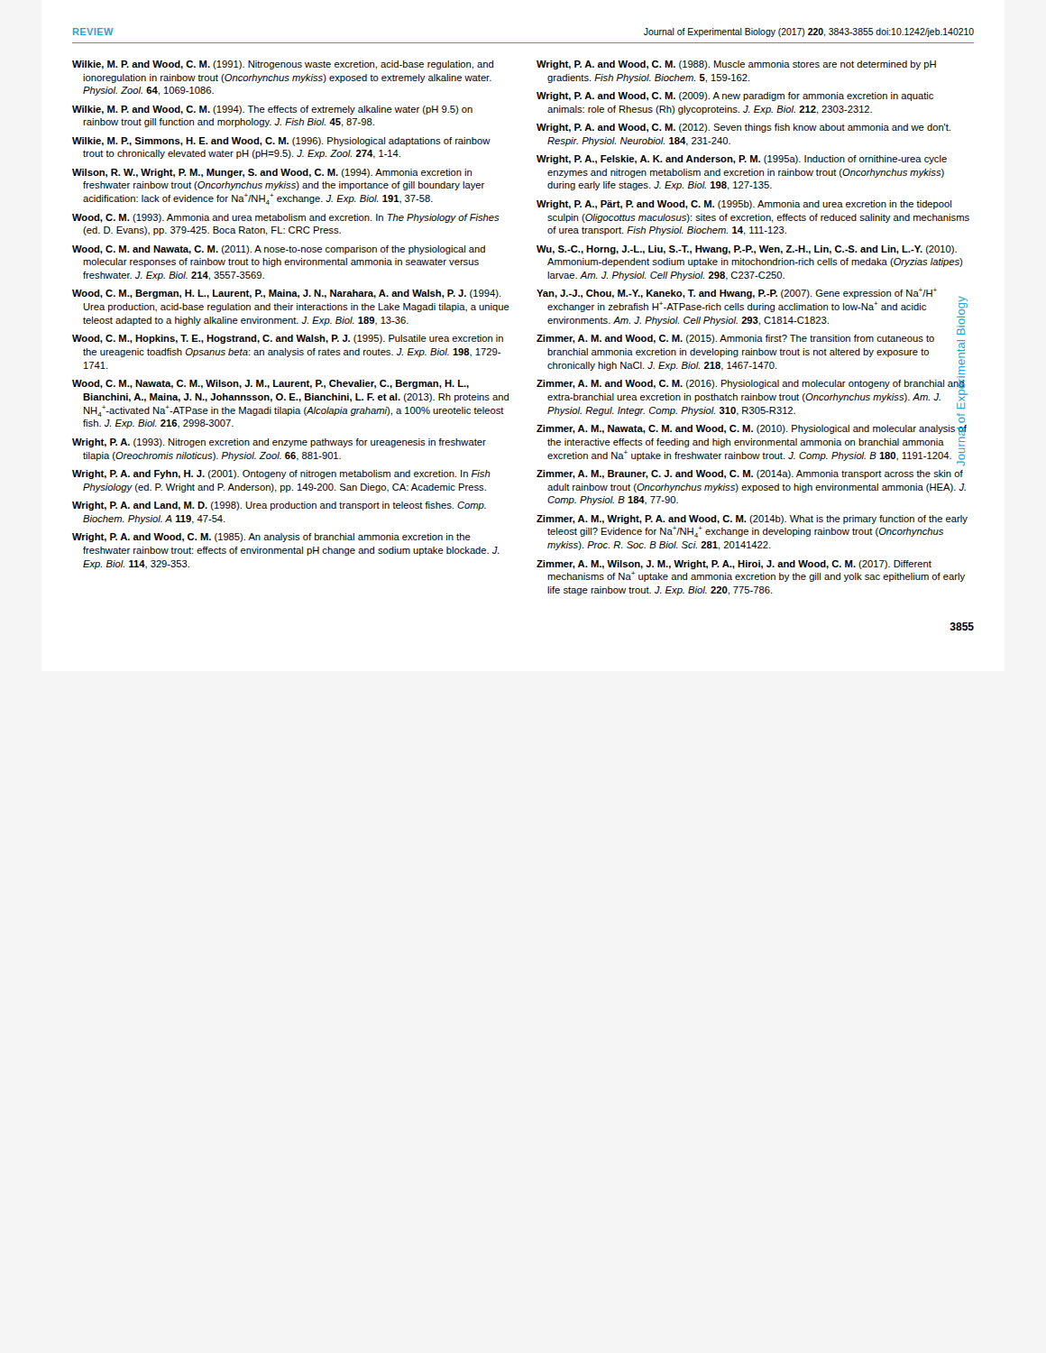REVIEW Journal of Experimental Biology (2017) 220, 3843-3855 doi:10.1242/jeb.140210
Wilkie, M. P. and Wood, C. M. (1991). Nitrogenous waste excretion, acid-base regulation, and ionoregulation in rainbow trout (Oncorhynchus mykiss) exposed to extremely alkaline water. Physiol. Zool. 64, 1069-1086.
Wilkie, M. P. and Wood, C. M. (1994). The effects of extremely alkaline water (pH 9.5) on rainbow trout gill function and morphology. J. Fish Biol. 45, 87-98.
Wilkie, M. P., Simmons, H. E. and Wood, C. M. (1996). Physiological adaptations of rainbow trout to chronically elevated water pH (pH=9.5). J. Exp. Zool. 274, 1-14.
Wilson, R. W., Wright, P. M., Munger, S. and Wood, C. M. (1994). Ammonia excretion in freshwater rainbow trout (Oncorhynchus mykiss) and the importance of gill boundary layer acidification: lack of evidence for Na+/NH4+ exchange. J. Exp. Biol. 191, 37-58.
Wood, C. M. (1993). Ammonia and urea metabolism and excretion. In The Physiology of Fishes (ed. D. Evans), pp. 379-425. Boca Raton, FL: CRC Press.
Wood, C. M. and Nawata, C. M. (2011). A nose-to-nose comparison of the physiological and molecular responses of rainbow trout to high environmental ammonia in seawater versus freshwater. J. Exp. Biol. 214, 3557-3569.
Wood, C. M., Bergman, H. L., Laurent, P., Maina, J. N., Narahara, A. and Walsh, P. J. (1994). Urea production, acid-base regulation and their interactions in the Lake Magadi tilapia, a unique teleost adapted to a highly alkaline environment. J. Exp. Biol. 189, 13-36.
Wood, C. M., Hopkins, T. E., Hogstrand, C. and Walsh, P. J. (1995). Pulsatile urea excretion in the ureagenic toadfish Opsanus beta: an analysis of rates and routes. J. Exp. Biol. 198, 1729-1741.
Wood, C. M., Nawata, C. M., Wilson, J. M., Laurent, P., Chevalier, C., Bergman, H. L., Bianchini, A., Maina, J. N., Johannsson, O. E., Bianchini, L. F. et al. (2013). Rh proteins and NH4+-activated Na+-ATPase in the Magadi tilapia (Alcolapia grahami), a 100% ureotelic teleost fish. J. Exp. Biol. 216, 2998-3007.
Wright, P. A. (1993). Nitrogen excretion and enzyme pathways for ureagenesis in freshwater tilapia (Oreochromis niloticus). Physiol. Zool. 66, 881-901.
Wright, P. A. and Fyhn, H. J. (2001). Ontogeny of nitrogen metabolism and excretion. In Fish Physiology (ed. P. Wright and P. Anderson), pp. 149-200. San Diego, CA: Academic Press.
Wright, P. A. and Land, M. D. (1998). Urea production and transport in teleost fishes. Comp. Biochem. Physiol. A 119, 47-54.
Wright, P. A. and Wood, C. M. (1985). An analysis of branchial ammonia excretion in the freshwater rainbow trout: effects of environmental pH change and sodium uptake blockade. J. Exp. Biol. 114, 329-353.
Wright, P. A. and Wood, C. M. (1988). Muscle ammonia stores are not determined by pH gradients. Fish Physiol. Biochem. 5, 159-162.
Wright, P. A. and Wood, C. M. (2009). A new paradigm for ammonia excretion in aquatic animals: role of Rhesus (Rh) glycoproteins. J. Exp. Biol. 212, 2303-2312.
Wright, P. A. and Wood, C. M. (2012). Seven things fish know about ammonia and we don't. Respir. Physiol. Neurobiol. 184, 231-240.
Wright, P. A., Felskie, A. K. and Anderson, P. M. (1995a). Induction of ornithine-urea cycle enzymes and nitrogen metabolism and excretion in rainbow trout (Oncorhynchus mykiss) during early life stages. J. Exp. Biol. 198, 127-135.
Wright, P. A., Pärt, P. and Wood, C. M. (1995b). Ammonia and urea excretion in the tidepool sculpin (Oligocottus maculosus): sites of excretion, effects of reduced salinity and mechanisms of urea transport. Fish Physiol. Biochem. 14, 111-123.
Wu, S.-C., Horng, J.-L., Liu, S.-T., Hwang, P.-P., Wen, Z.-H., Lin, C.-S. and Lin, L.-Y. (2010). Ammonium-dependent sodium uptake in mitochondrion-rich cells of medaka (Oryzias latipes) larvae. Am. J. Physiol. Cell Physiol. 298, C237-C250.
Yan, J.-J., Chou, M.-Y., Kaneko, T. and Hwang, P.-P. (2007). Gene expression of Na+/H+ exchanger in zebrafish H+-ATPase-rich cells during acclimation to low-Na+ and acidic environments. Am. J. Physiol. Cell Physiol. 293, C1814-C1823.
Zimmer, A. M. and Wood, C. M. (2015). Ammonia first? The transition from cutaneous to branchial ammonia excretion in developing rainbow trout is not altered by exposure to chronically high NaCl. J. Exp. Biol. 218, 1467-1470.
Zimmer, A. M. and Wood, C. M. (2016). Physiological and molecular ontogeny of branchial and extra-branchial urea excretion in posthatch rainbow trout (Oncorhynchus mykiss). Am. J. Physiol. Regul. Integr. Comp. Physiol. 310, R305-R312.
Zimmer, A. M., Nawata, C. M. and Wood, C. M. (2010). Physiological and molecular analysis of the interactive effects of feeding and high environmental ammonia on branchial ammonia excretion and Na+ uptake in freshwater rainbow trout. J. Comp. Physiol. B 180, 1191-1204.
Zimmer, A. M., Brauner, C. J. and Wood, C. M. (2014a). Ammonia transport across the skin of adult rainbow trout (Oncorhynchus mykiss) exposed to high environmental ammonia (HEA). J. Comp. Physiol. B 184, 77-90.
Zimmer, A. M., Wright, P. A. and Wood, C. M. (2014b). What is the primary function of the early teleost gill? Evidence for Na+/NH4+ exchange in developing rainbow trout (Oncorhynchus mykiss). Proc. R. Soc. B Biol. Sci. 281, 20141422.
Zimmer, A. M., Wilson, J. M., Wright, P. A., Hiroi, J. and Wood, C. M. (2017). Different mechanisms of Na+ uptake and ammonia excretion by the gill and yolk sac epithelium of early life stage rainbow trout. J. Exp. Biol. 220, 775-786.
Journal of Experimental Biology
3855